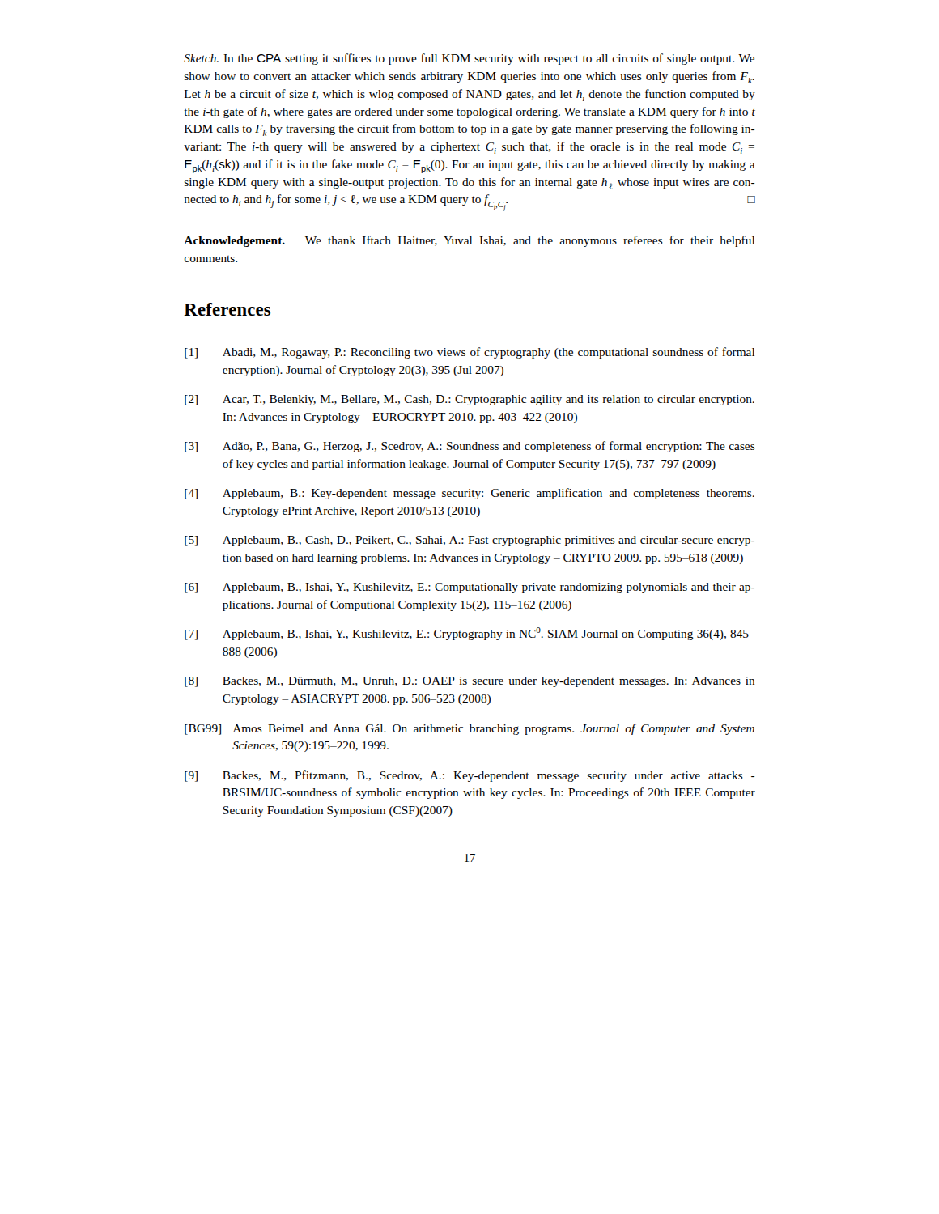Sketch. In the CPA setting it suffices to prove full KDM security with respect to all circuits of single output. We show how to convert an attacker which sends arbitrary KDM queries into one which uses only queries from Fk. Let h be a circuit of size t, which is wlog composed of NAND gates, and let hi denote the function computed by the i-th gate of h, where gates are ordered under some topological ordering. We translate a KDM query for h into t KDM calls to Fk by traversing the circuit from bottom to top in a gate by gate manner preserving the following invariant: The i-th query will be answered by a ciphertext Ci such that, if the oracle is in the real mode Ci = Epk(hi(sk)) and if it is in the fake mode Ci = Epk(0). For an input gate, this can be achieved directly by making a single KDM query with a single-output projection. To do this for an internal gate hℓ whose input wires are connected to hi and hj for some i, j < ℓ, we use a KDM query to fCi,Cj.
Acknowledgement. We thank Iftach Haitner, Yuval Ishai, and the anonymous referees for their helpful comments.
References
[1] Abadi, M., Rogaway, P.: Reconciling two views of cryptography (the computational soundness of formal encryption). Journal of Cryptology 20(3), 395 (Jul 2007)
[2] Acar, T., Belenkiy, M., Bellare, M., Cash, D.: Cryptographic agility and its relation to circular encryption. In: Advances in Cryptology – EUROCRYPT 2010. pp. 403–422 (2010)
[3] Adão, P., Bana, G., Herzog, J., Scedrov, A.: Soundness and completeness of formal encryption: The cases of key cycles and partial information leakage. Journal of Computer Security 17(5), 737–797 (2009)
[4] Applebaum, B.: Key-dependent message security: Generic amplification and completeness theorems. Cryptology ePrint Archive, Report 2010/513 (2010)
[5] Applebaum, B., Cash, D., Peikert, C., Sahai, A.: Fast cryptographic primitives and circular-secure encryption based on hard learning problems. In: Advances in Cryptology – CRYPTO 2009. pp. 595–618 (2009)
[6] Applebaum, B., Ishai, Y., Kushilevitz, E.: Computationally private randomizing polynomials and their applications. Journal of Computional Complexity 15(2), 115–162 (2006)
[7] Applebaum, B., Ishai, Y., Kushilevitz, E.: Cryptography in NC0. SIAM Journal on Computing 36(4), 845–888 (2006)
[8] Backes, M., Dürmuth, M., Unruh, D.: OAEP is secure under key-dependent messages. In: Advances in Cryptology – ASIACRYPT 2008. pp. 506–523 (2008)
[BG99] Amos Beimel and Anna Gál. On arithmetic branching programs. Journal of Computer and System Sciences, 59(2):195–220, 1999.
[9] Backes, M., Pfitzmann, B., Scedrov, A.: Key-dependent message security under active attacks - BRSIM/UC-soundness of symbolic encryption with key cycles. In: Proceedings of 20th IEEE Computer Security Foundation Symposium (CSF)(2007)
17